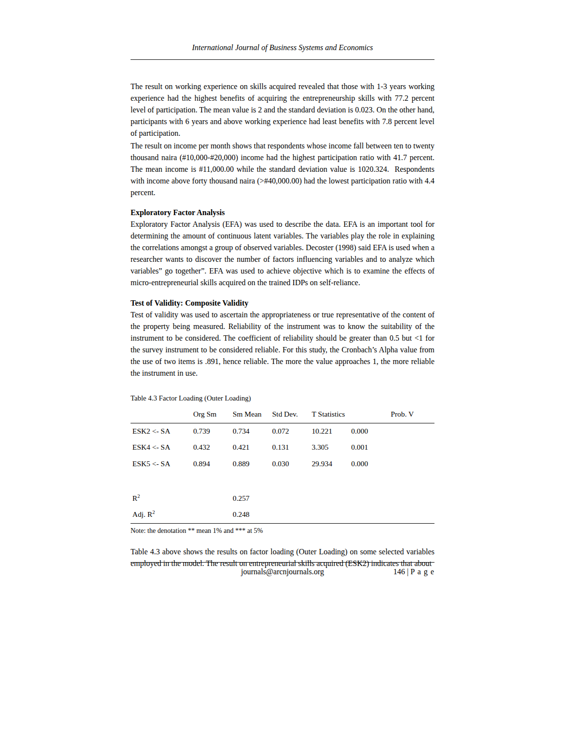International Journal of Business Systems and Economics
The result on working experience on skills acquired revealed that those with 1-3 years working experience had the highest benefits of acquiring the entrepreneurship skills with 77.2 percent level of participation. The mean value is 2 and the standard deviation is 0.023. On the other hand, participants with 6 years and above working experience had least benefits with 7.8 percent level of participation.
The result on income per month shows that respondents whose income fall between ten to twenty thousand naira (#10,000-#20,000) income had the highest participation ratio with 41.7 percent. The mean income is #11,000.00 while the standard deviation value is 1020.324. Respondents with income above forty thousand naira (>#40,000.00) had the lowest participation ratio with 4.4 percent.
Exploratory Factor Analysis
Exploratory Factor Analysis (EFA) was used to describe the data. EFA is an important tool for determining the amount of continuous latent variables. The variables play the role in explaining the correlations amongst a group of observed variables. Decoster (1998) said EFA is used when a researcher wants to discover the number of factors influencing variables and to analyze which variables” go together”. EFA was used to achieve objective which is to examine the effects of micro-entrepreneurial skills acquired on the trained IDPs on self-reliance.
Test of Validity: Composite Validity
Test of validity was used to ascertain the appropriateness or true representative of the content of the property being measured. Reliability of the instrument was to know the suitability of the instrument to be considered. The coefficient of reliability should be greater than 0.5 but <1 for the survey instrument to be considered reliable. For this study, the Cronbach’s Alpha value from the use of two items is .891, hence reliable. The more the value approaches 1, the more reliable the instrument in use.
Table 4.3 Factor Loading (Outer Loading)
| | Org Sm | Sm Mean | Std Dev. | T Statistics | | Prob. V |
| --- | --- | --- | --- | --- | --- | --- |
| ESK2 <- SA | 0.739 | 0.734 | 0.072 | 10.221 | 0.000 | |
| ESK4 <- SA | 0.432 | 0.421 | 0.131 | 3.305 | 0.001 | |
| ESK5 <- SA | 0.894 | 0.889 | 0.030 | 29.934 | 0.000 | |
| R 2 | | 0.257 | | | | |
| Adj. R 2 | | 0.248 | | | | |
Note: the denotation ** mean 1% and *** at 5%
Table 4.3 above shows the results on factor loading (Outer Loading) on some selected variables employed in the model. The result on entrepreneurial skills acquired (ESK2) indicates that about
journals@arcnjournals.org 146 | P a g e